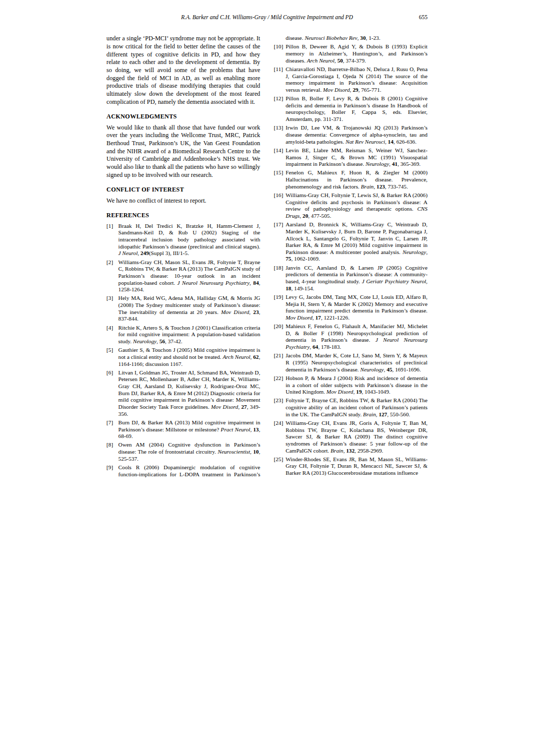R.A. Barker and C.H. Williams-Gray / Mild Cognitive Impairment and PD 655
under a single ‘PD-MCI’ syndrome may not be appropriate. It is now critical for the field to better define the causes of the different types of cognitive deficits in PD, and how they relate to each other and to the development of dementia. By so doing, we will avoid some of the problems that have dogged the field of MCI in AD, as well as enabling more productive trials of disease modifying therapies that could ultimately slow down the development of the most feared complication of PD, namely the dementia associated with it.
Acknowledgments
We would like to thank all those that have funded our work over the years including the Wellcome Trust, MRC, Patrick Berthoud Trust, Parkinson’s UK, the Van Geest Foundation and the NIHR award of a Biomedical Research Centre to the University of Cambridge and Addenbrooke’s NHS trust. We would also like to thank all the patients who have so willingly signed up to be involved with our research.
Conflict of Interest
We have no conflict of interest to report.
References
[1] Braak H, Del Tredici K, Bratzke H, Hamm-Clement J, Sandmann-Keil D, & Rub U (2002) Staging of the intracerebral inclusion body pathology associated with idiopathic Parkinson’s disease (preclinical and clinical stages). J Neurol, 249(Suppl 3), III/1-5.
[2] Williams-Gray CH, Mason SL, Evans JR, Foltynie T, Brayne C, Robbins TW, & Barker RA (2013) The CamPaIGN study of Parkinson’s disease: 10-year outlook in an incident population-based cohort. J Neurol Neurosurg Psychiatry, 84, 1258-1264.
[3] Hely MA, Reid WG, Adena MA, Halliday GM, & Morris JG (2008) The Sydney multicenter study of Parkinson’s disease: The inevitability of dementia at 20 years. Mov Disord, 23, 837-844.
[4] Ritchie K, Artero S, & Touchon J (2001) Classification criteria for mild cognitive impairment: A population-based validation study. Neurology, 56, 37-42.
[5] Gauthier S, & Touchon J (2005) Mild cognitive impairment is not a clinical entity and should not be treated. Arch Neurol, 62, 1164-1166; discussion 1167.
[6] Litvan I, Goldman JG, Troster AI, Schmand BA, Weintraub D, Petersen RC, Mollenhauer B, Adler CH, Marder K, Williams-Gray CH, Aarsland D, Kulisevsky J, Rodriguez-Oroz MC, Burn DJ, Barker RA, & Emre M (2012) Diagnostic criteria for mild cognitive impairment in Parkinson’s disease: Movement Disorder Society Task Force guidelines. Mov Disord, 27, 349-356.
[7] Burn DJ, & Barker RA (2013) Mild cognitive impairment in Parkinson’s disease: Millstone or milestone? Pract Neurol, 13, 68-69.
[8] Owen AM (2004) Cognitive dysfunction in Parkinson’s disease: The role of frontostriatal circuitry. Neuroscientist, 10, 525-537.
[9] Cools R (2006) Dopaminergic modulation of cognitive function-implications for L-DOPA treatment in Parkinson’s disease. Neurosci Biobehav Rev, 30, 1-23.
[10] Pillon B, Deweer B, Agid Y, & Dubois B (1993) Explicit memory in Alzheimer’s, Huntington’s, and Parkinson’s diseases. Arch Neurol, 50, 374-379.
[11] Chiaravalloti ND, Ibarretxe-Bilbao N, Deluca J, Rusu O, Pena J, Garcia-Gorostiaga I, Ojeda N (2014) The source of the memory impairment in Parkinson’s disease: Acquisition versus retrieval. Mov Disord, 29, 765-771.
[12] Pillon B, Boller F, Levy R, & Dubois B (2001) Cognitive deficits and dementia in Parkinson’s disease In Handbook of neuropsychology, Boller F, Cappa S, eds. Elsevier, Amsterdam, pp. 311-371.
[13] Irwin DJ, Lee VM, & Trojanowski JQ (2013) Parkinson’s disease dementia: Convergence of alpha-synuclein, tau and amyloid-beta pathologies. Nat Rev Neurosci, 14, 626-636.
[14] Levin BE, Llabre MM, Reisman S, Weiner WJ, Sanchez-Ramos J, Singer C, & Brown MC (1991) Visuospatial impairment in Parkinson’s disease. Neurology, 41, 365-369.
[15] Fenelon G, Mahieux F, Huon R, & Ziegler M (2000) Hallucinations in Parkinson’s disease. Prevalence, phenomenology and risk factors. Brain, 123, 733-745.
[16] Williams-Gray CH, Foltynie T, Lewis SJ, & Barker RA (2006) Cognitive deficits and psychosis in Parkinson’s disease: A review of pathophysiology and therapeutic options. CNS Drugs, 20, 477-505.
[17] Aarsland D, Bronnick K, Williams-Gray C, Weintraub D, Marder K, Kulisevsky J, Burn D, Barone P, Pagonabarraga J, Allcock L, Santangelo G, Foltynie T, Janvin C, Larsen JP, Barker RA, & Emre M (2010) Mild cognitive impairment in Parkinson disease: A multicenter pooled analysis. Neurology, 75, 1062-1069.
[18] Janvin CC, Aarsland D, & Larsen JP (2005) Cognitive predictors of dementia in Parkinson’s disease: A community-based, 4-year longitudinal study. J Geriatr Psychiatry Neurol, 18, 149-154.
[19] Levy G, Jacobs DM, Tang MX, Cote LJ, Louis ED, Alfaro B, Mejia H, Stern Y, & Marder K (2002) Memory and executive function impairment predict dementia in Parkinson’s disease. Mov Disord, 17, 1221-1226.
[20] Mahieux F, Fenelon G, Flahault A, Manifacier MJ, Michelet D, & Boller F (1998) Neuropsychological prediction of dementia in Parkinson’s disease. J Neurol Neurosurg Psychiatry, 64, 178-183.
[21] Jacobs DM, Marder K, Cote LJ, Sano M, Stern Y, & Mayeux R (1995) Neuropsychological characteristics of preclinical dementia in Parkinson’s disease. Neurology, 45, 1691-1696.
[22] Hobson P, & Meara J (2004) Risk and incidence of dementia in a cohort of older subjects with Parkinson’s disease in the United Kingdom. Mov Disord, 19, 1043-1049.
[23] Foltynie T, Brayne CE, Robbins TW, & Barker RA (2004) The cognitive ability of an incident cohort of Parkinson’s patients in the UK. The CamPaIGN study. Brain, 127, 550-560.
[24] Williams-Gray CH, Evans JR, Goris A, Foltynie T, Ban M, Robbins TW, Brayne C, Kolachana BS, Weinberger DR, Sawcer SJ, & Barker RA (2009) The distinct cognitive syndromes of Parkinson’s disease: 5 year follow-up of the CamPaIGN cohort. Brain, 132, 2958-2969.
[25] Winder-Rhodes SE, Evans JR, Ban M, Mason SL, Williams-Gray CH, Foltynie T, Duran R, Mencacci NE, Sawcer SJ, & Barker RA (2013) Glucocerebrosidase mutations influence